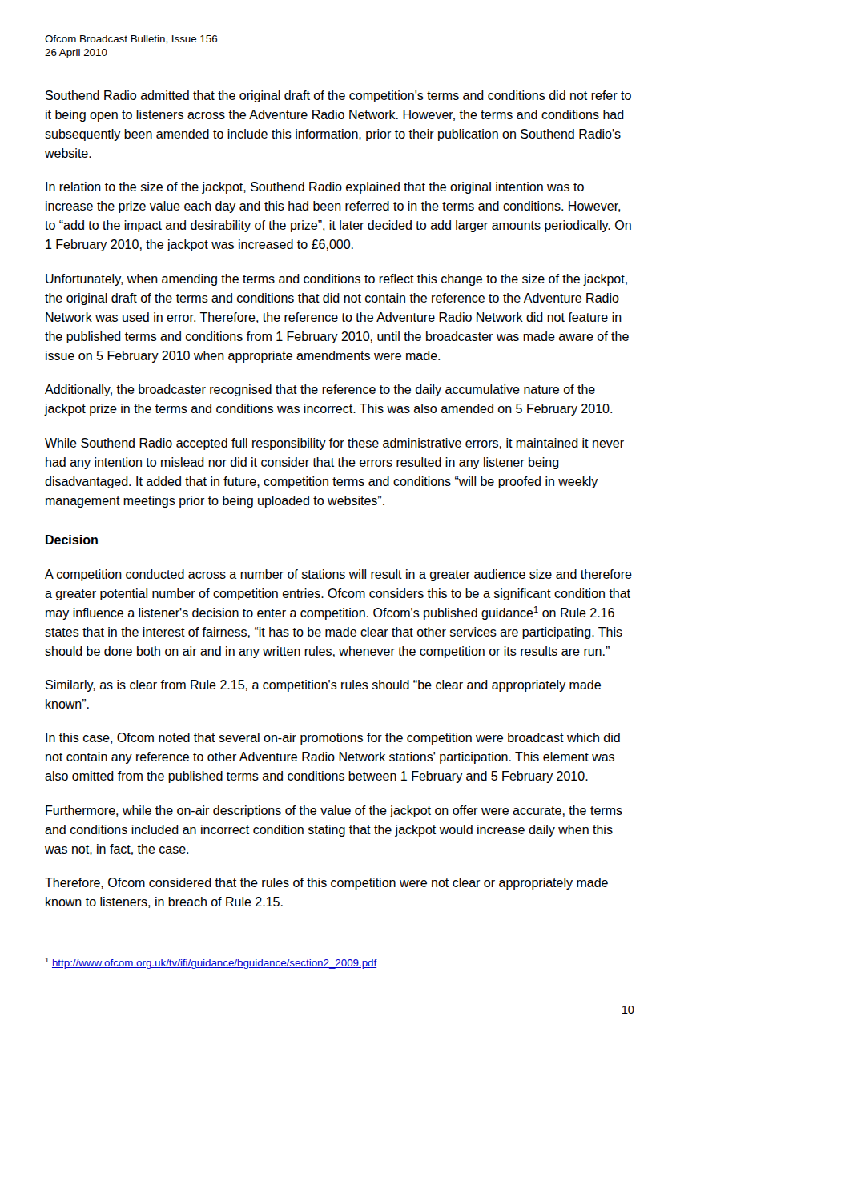Ofcom Broadcast Bulletin, Issue 156
26 April 2010
Southend Radio admitted that the original draft of the competition's terms and conditions did not refer to it being open to listeners across the Adventure Radio Network. However, the terms and conditions had subsequently been amended to include this information, prior to their publication on Southend Radio's website.
In relation to the size of the jackpot, Southend Radio explained that the original intention was to increase the prize value each day and this had been referred to in the terms and conditions. However, to “add to the impact and desirability of the prize”, it later decided to add larger amounts periodically. On 1 February 2010, the jackpot was increased to £6,000.
Unfortunately, when amending the terms and conditions to reflect this change to the size of the jackpot, the original draft of the terms and conditions that did not contain the reference to the Adventure Radio Network was used in error. Therefore, the reference to the Adventure Radio Network did not feature in the published terms and conditions from 1 February 2010, until the broadcaster was made aware of the issue on 5 February 2010 when appropriate amendments were made.
Additionally, the broadcaster recognised that the reference to the daily accumulative nature of the jackpot prize in the terms and conditions was incorrect. This was also amended on 5 February 2010.
While Southend Radio accepted full responsibility for these administrative errors, it maintained it never had any intention to mislead nor did it consider that the errors resulted in any listener being disadvantaged. It added that in future, competition terms and conditions “will be proofed in weekly management meetings prior to being uploaded to websites”.
Decision
A competition conducted across a number of stations will result in a greater audience size and therefore a greater potential number of competition entries. Ofcom considers this to be a significant condition that may influence a listener's decision to enter a competition. Ofcom's published guidance1 on Rule 2.16 states that in the interest of fairness, “it has to be made clear that other services are participating. This should be done both on air and in any written rules, whenever the competition or its results are run.”
Similarly, as is clear from Rule 2.15, a competition's rules should “be clear and appropriately made known”.
In this case, Ofcom noted that several on-air promotions for the competition were broadcast which did not contain any reference to other Adventure Radio Network stations' participation. This element was also omitted from the published terms and conditions between 1 February and 5 February 2010.
Furthermore, while the on-air descriptions of the value of the jackpot on offer were accurate, the terms and conditions included an incorrect condition stating that the jackpot would increase daily when this was not, in fact, the case.
Therefore, Ofcom considered that the rules of this competition were not clear or appropriately made known to listeners, in breach of Rule 2.15.
1 http://www.ofcom.org.uk/tv/ifi/guidance/bguidance/section2_2009.pdf
10